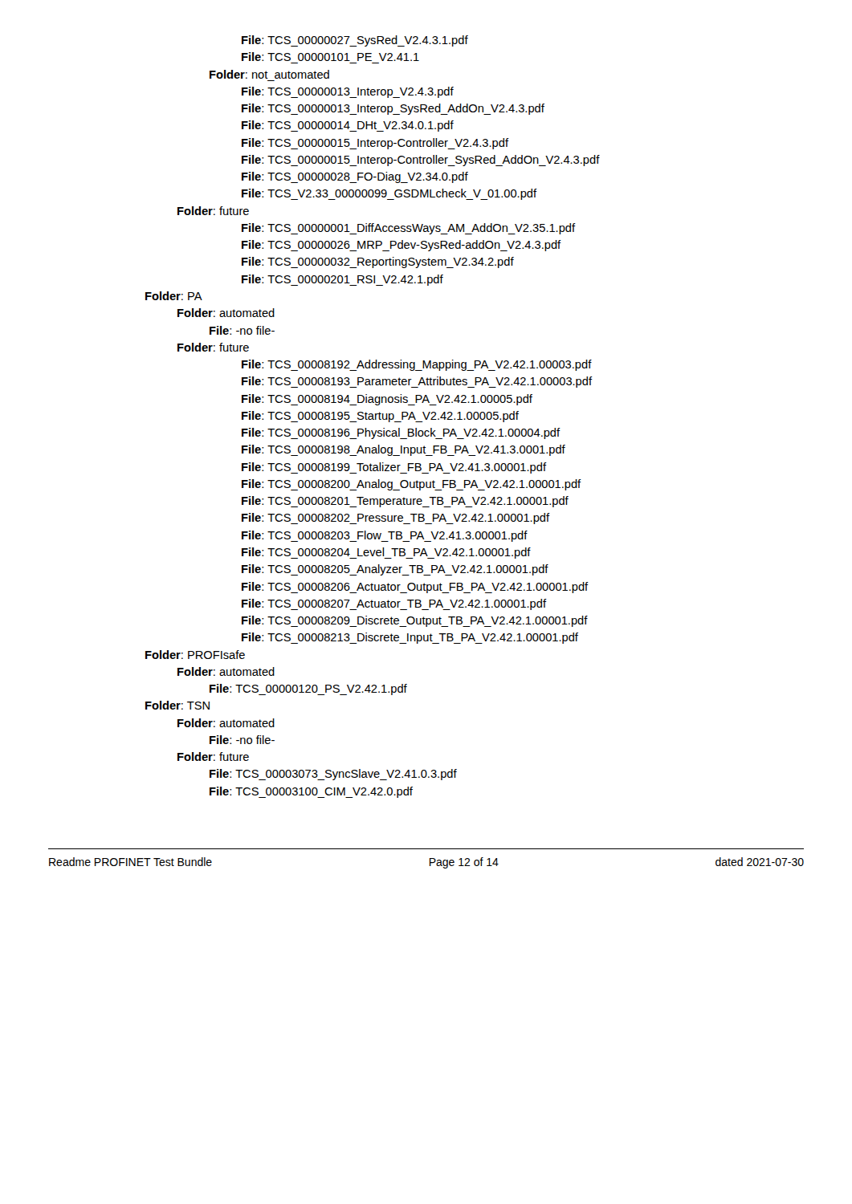File: TCS_00000027_SysRed_V2.4.3.1.pdf
File: TCS_00000101_PE_V2.41.1
Folder: not_automated
File: TCS_00000013_Interop_V2.4.3.pdf
File: TCS_00000013_Interop_SysRed_AddOn_V2.4.3.pdf
File: TCS_00000014_DHt_V2.34.0.1.pdf
File: TCS_00000015_Interop-Controller_V2.4.3.pdf
File: TCS_00000015_Interop-Controller_SysRed_AddOn_V2.4.3.pdf
File: TCS_00000028_FO-Diag_V2.34.0.pdf
File: TCS_V2.33_00000099_GSDMLcheck_V_01.00.pdf
Folder: future
File: TCS_00000001_DiffAccessWays_AM_AddOn_V2.35.1.pdf
File: TCS_00000026_MRP_Pdev-SysRed-addOn_V2.4.3.pdf
File: TCS_00000032_ReportingSystem_V2.34.2.pdf
File: TCS_00000201_RSI_V2.42.1.pdf
Folder: PA
Folder: automated
File: -no file-
Folder: future
File: TCS_00008192_Addressing_Mapping_PA_V2.42.1.00003.pdf
File: TCS_00008193_Parameter_Attributes_PA_V2.42.1.00003.pdf
File: TCS_00008194_Diagnosis_PA_V2.42.1.00005.pdf
File: TCS_00008195_Startup_PA_V2.42.1.00005.pdf
File: TCS_00008196_Physical_Block_PA_V2.42.1.00004.pdf
File: TCS_00008198_Analog_Input_FB_PA_V2.41.3.0001.pdf
File: TCS_00008199_Totalizer_FB_PA_V2.41.3.00001.pdf
File: TCS_00008200_Analog_Output_FB_PA_V2.42.1.00001.pdf
File: TCS_00008201_Temperature_TB_PA_V2.42.1.00001.pdf
File: TCS_00008202_Pressure_TB_PA_V2.42.1.00001.pdf
File: TCS_00008203_Flow_TB_PA_V2.41.3.00001.pdf
File: TCS_00008204_Level_TB_PA_V2.42.1.00001.pdf
File: TCS_00008205_Analyzer_TB_PA_V2.42.1.00001.pdf
File: TCS_00008206_Actuator_Output_FB_PA_V2.42.1.00001.pdf
File: TCS_00008207_Actuator_TB_PA_V2.42.1.00001.pdf
File: TCS_00008209_Discrete_Output_TB_PA_V2.42.1.00001.pdf
File: TCS_00008213_Discrete_Input_TB_PA_V2.42.1.00001.pdf
Folder: PROFIsafe
Folder: automated
File: TCS_00000120_PS_V2.42.1.pdf
Folder: TSN
Folder: automated
File: -no file-
Folder: future
File: TCS_00003073_SyncSlave_V2.41.0.3.pdf
File: TCS_00003100_CIM_V2.42.0.pdf
Readme PROFINET Test Bundle Page 12 of 14 dated 2021-07-30